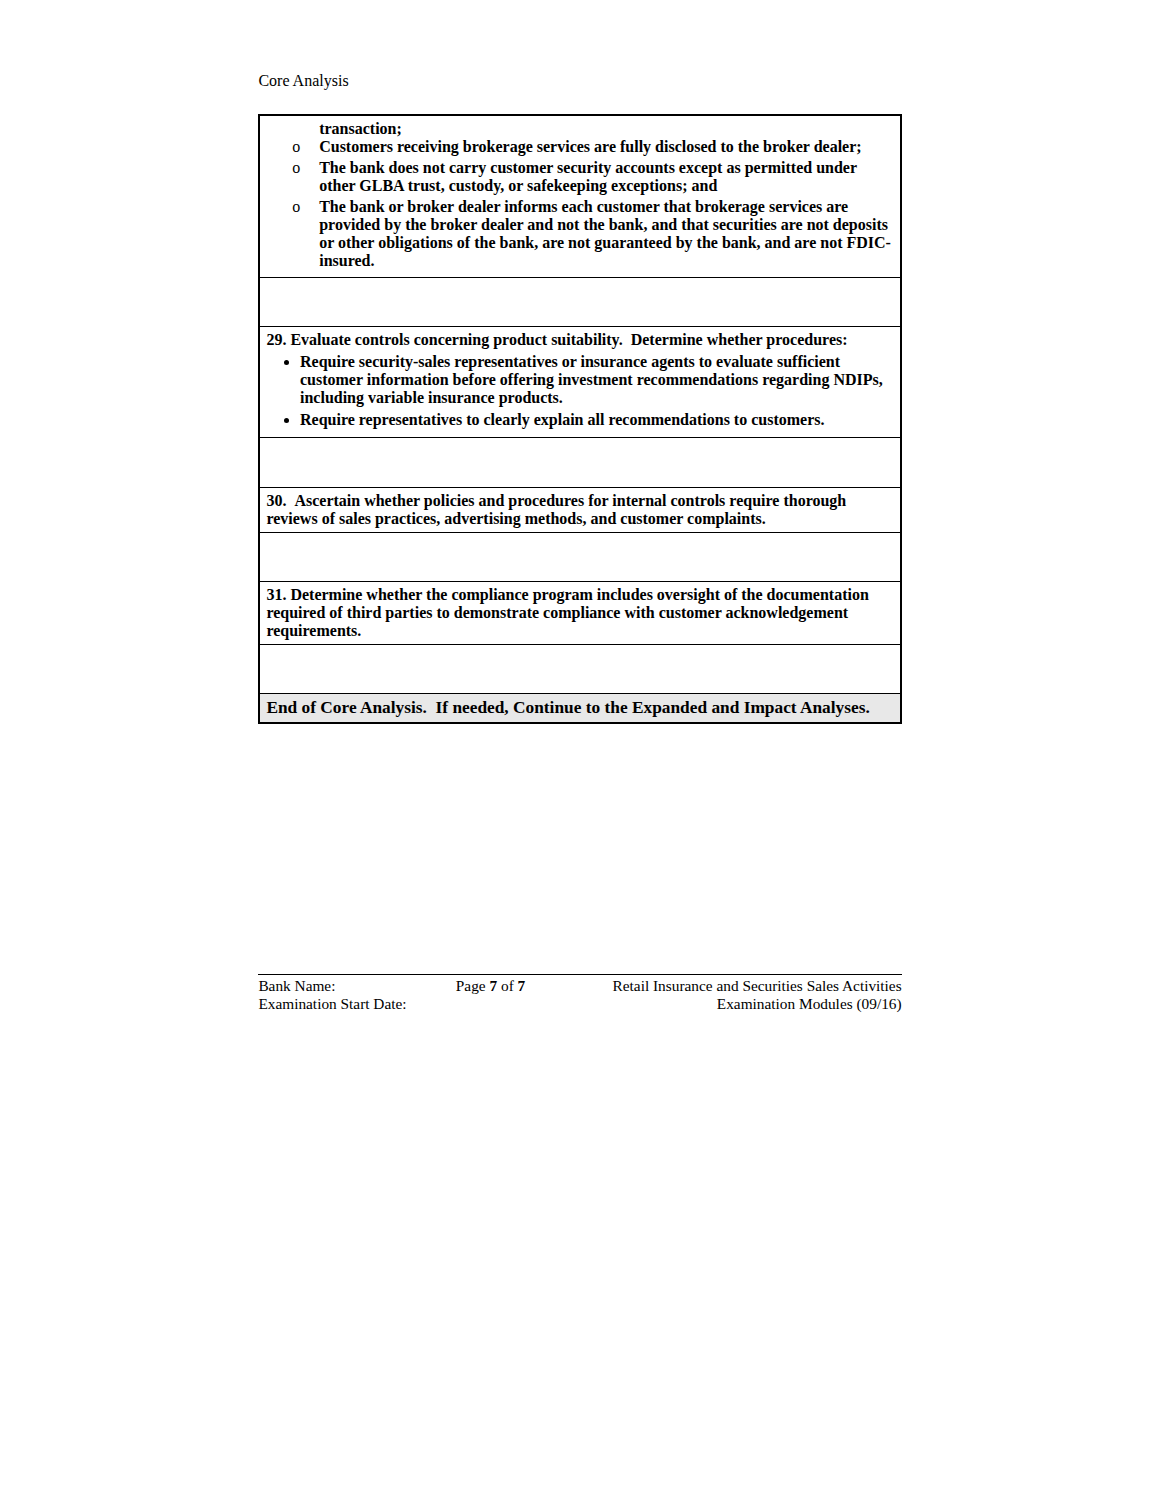Core Analysis
| transaction; o Customers receiving brokerage services are fully disclosed to the broker dealer; o The bank does not carry customer security accounts except as permitted under other GLBA trust, custody, or safekeeping exceptions; and o The bank or broker dealer informs each customer that brokerage services are provided by the broker dealer and not the bank, and that securities are not deposits or other obligations of the bank, are not guaranteed by the bank, and are not FDIC-insured. |
| 29. Evaluate controls concerning product suitability. Determine whether procedures: Require security-sales representatives or insurance agents to evaluate sufficient customer information before offering investment recommendations regarding NDIPs, including variable insurance products. Require representatives to clearly explain all recommendations to customers. |
| 30. Ascertain whether policies and procedures for internal controls require thorough reviews of sales practices, advertising methods, and customer complaints. |
| 31. Determine whether the compliance program includes oversight of the documentation required of third parties to demonstrate compliance with customer acknowledgement requirements. |
| End of Core Analysis. If needed, Continue to the Expanded and Impact Analyses. |
| Bank Name: | Page 7 of 7 | Retail Insurance and Securities Sales Activities |
| Examination Start Date: | | Examination Modules (09/16) |